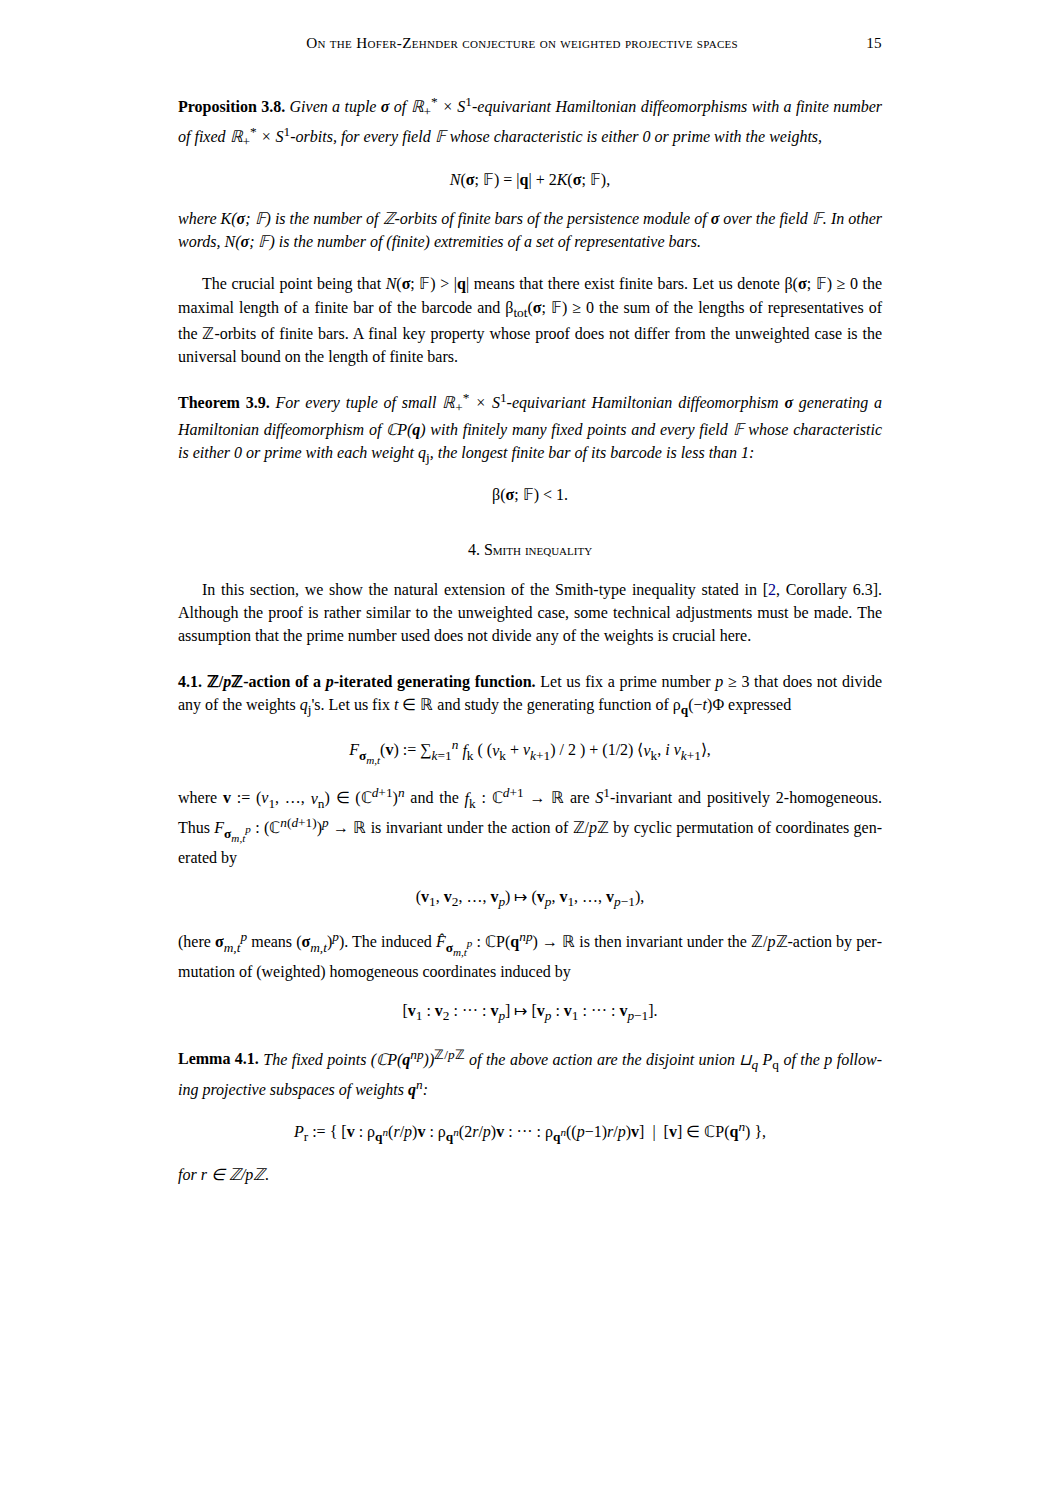On the Hofer-Zehnder conjecture on weighted projective spaces 15
Proposition 3.8. Given a tuple σ of ℝ+* × S1-equivariant Hamiltonian diffeomorphisms with a finite number of fixed ℝ+* × S1-orbits, for every field 𝔽 whose characteristic is either 0 or prime with the weights,
N(σ; 𝔽) = |q| + 2K(σ; 𝔽),
where K(σ; 𝔽) is the number of ℤ-orbits of finite bars of the persistence module of σ over the field 𝔽. In other words, N(σ; 𝔽) is the number of (finite) extremities of a set of representative bars.
The crucial point being that N(σ; 𝔽) > |q| means that there exist finite bars. Let us denote β(σ; 𝔽) ≥ 0 the maximal length of a finite bar of the barcode and βtot(σ; 𝔽) ≥ 0 the sum of the lengths of representatives of the ℤ-orbits of finite bars. A final key property whose proof does not differ from the unweighted case is the universal bound on the length of finite bars.
Theorem 3.9. For every tuple of small ℝ+* × S1-equivariant Hamiltonian diffeomorphism σ generating a Hamiltonian diffeomorphism of ℂP(q) with finitely many fixed points and every field 𝔽 whose characteristic is either 0 or prime with each weight qj, the longest finite bar of its barcode is less than 1:
β(σ; 𝔽) < 1.
4. Smith inequality
In this section, we show the natural extension of the Smith-type inequality stated in [2, Corollary 6.3]. Although the proof is rather similar to the unweighted case, some technical adjustments must be made. The assumption that the prime number used does not divide any of the weights is crucial here.
4.1. ℤ/p ℤ-action of a p-iterated generating function.
Let us fix a prime number p ≥ 3 that does not divide any of the weights qj's. Let us fix t ∈ ℝ and study the generating function of ρq(−t)Φ expressed
Fσm,t(v) := ∑k=1n fk ( (vk + vk+1) / 2 ) + (1/2) ⟨vk, i vk+1⟩,
where v := (v1, …, vn) ∈ (ℂd+1)n and the fk : ℂd+1 → ℝ are S1-invariant and positively 2-homogeneous. Thus Fσm,tp : (ℂn(d+1))p → ℝ is invariant under the action of ℤ/p ℤ by cyclic permutation of coordinates generated by
(v1, v2, …, vp) ↦ (vp, v1, …, vp−1),
(here σm,tp means (σm,t)p). The induced F̂σm,tp : ℂP(qnp) → ℝ is then invariant under the ℤ/p ℤ-action by permutation of (weighted) homogeneous coordinates induced by
[v1 : v2 : ··· : vp] ↦ [vp : v1 : ··· : vp−1].
Lemma 4.1. The fixed points (ℂP(qnp))ℤ/p ℤ of the above action are the disjoint union ⊔q Pq of the p following projective subspaces of weights qn:
Pr := { [v : ρqn(r/p)v : ρqn(2r/p)v : ··· : ρqn((p−1)r/p)v] | [v] ∈ ℂP(qn) },
for r ∈ ℤ/p ℤ.